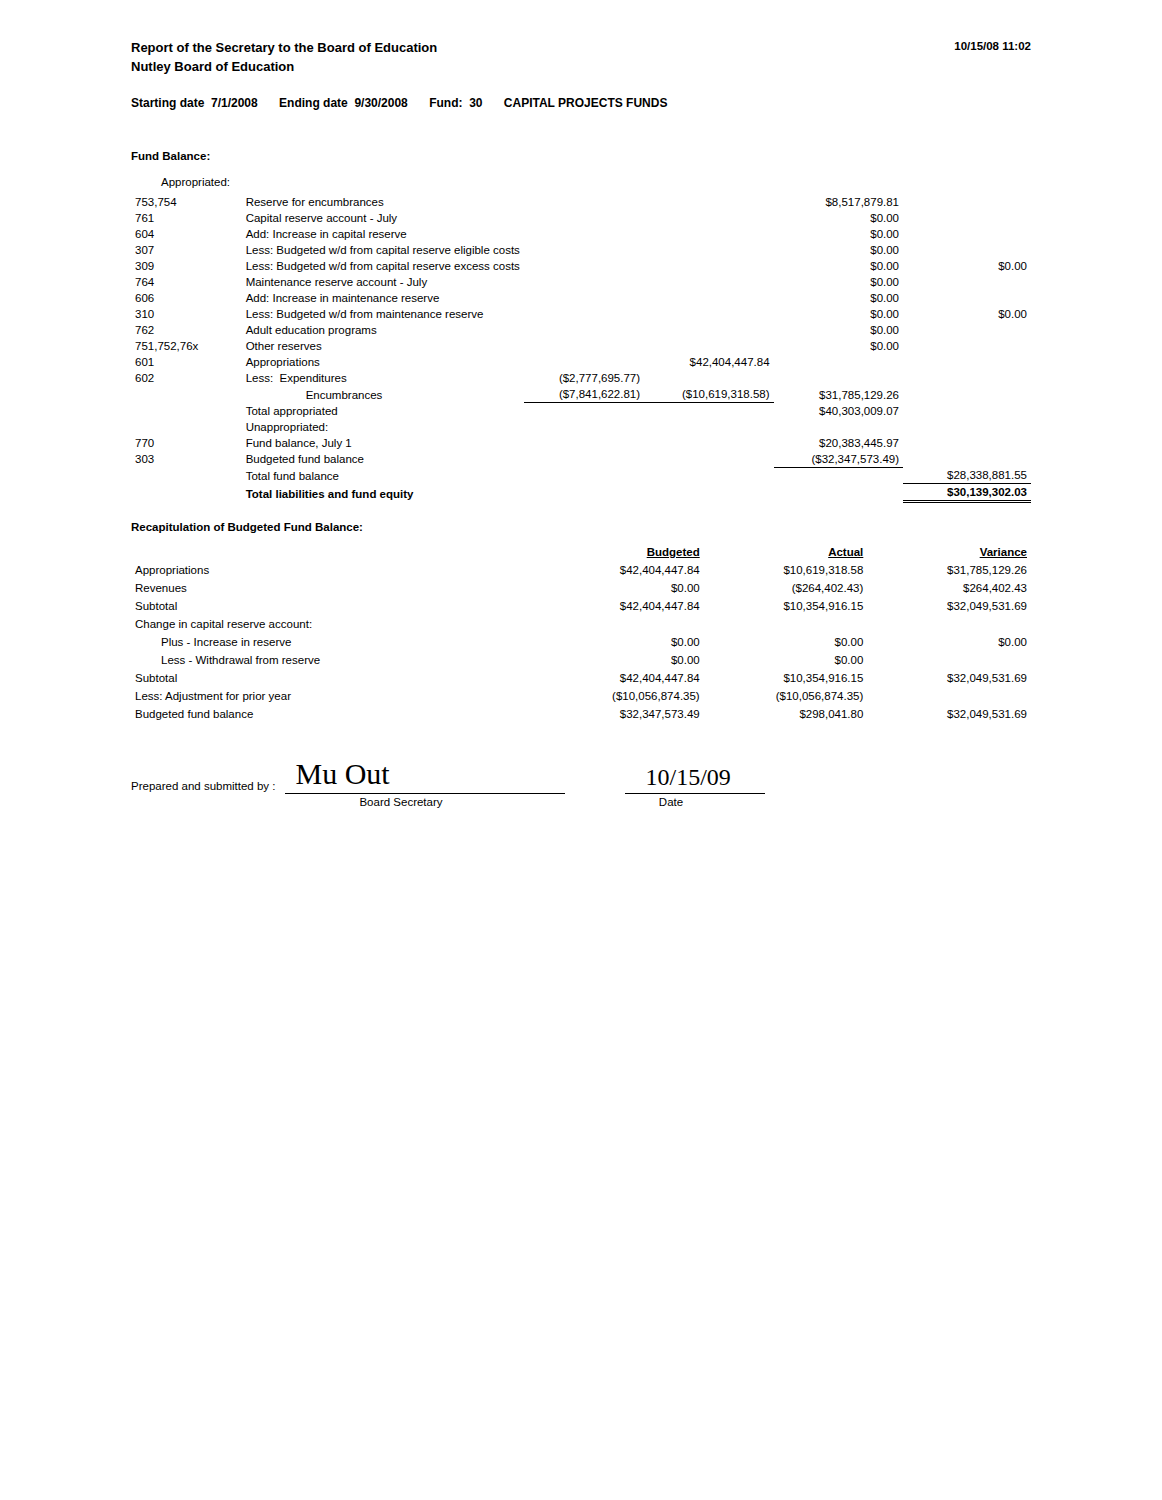10/15/08 11:02
Report of the Secretary to the Board of Education
Nutley Board of Education
Starting date 7/1/2008 Ending date 9/30/2008 Fund: 30 CAPITAL PROJECTS FUNDS
Fund Balance:
Appropriated:
| 753,754 | Reserve for encumbrances | | | $8,517,879.81 | |
| 761 | Capital reserve account - July | | | $0.00 | |
| 604 | Add: Increase in capital reserve | | | $0.00 | |
| 307 | Less: Budgeted w/d from capital reserve eligible costs | | | $0.00 | |
| 309 | Less: Budgeted w/d from capital reserve excess costs | | | $0.00 | $0.00 |
| 764 | Maintenance reserve account - July | | | $0.00 | |
| 606 | Add: Increase in maintenance reserve | | | $0.00 | |
| 310 | Less: Budgeted w/d from maintenance reserve | | | $0.00 | $0.00 |
| 762 | Adult education programs | | | $0.00 | |
| 751,752,76x | Other reserves | | | $0.00 | |
| 601 | Appropriations | | $42,404,447.84 | | |
| 602 | Less: Expenditures | ($2,777,695.77) | | | |
| | Encumbrances | ($7,841,622.81) | ($10,619,318.58) | $31,785,129.26 | |
| | Total appropriated | | | $40,303,009.07 | |
| | Unappropriated: | | | | |
| 770 | Fund balance, July 1 | | | $20,383,445.97 | |
| 303 | Budgeted fund balance | | | ($32,347,573.49) | |
| | Total fund balance | | | | $28,338,881.55 |
| | Total liabilities and fund equity | | | | $30,139,302.03 |
Recapitulation of Budgeted Fund Balance:
| | Budgeted | Actual | Variance |
| Appropriations | $42,404,447.84 | $10,619,318.58 | $31,785,129.26 |
| Revenues | $0.00 | ($264,402.43) | $264,402.43 |
| Subtotal | $42,404,447.84 | $10,354,916.15 | $32,049,531.69 |
| Change in capital reserve account: | | | |
| Plus - Increase in reserve | $0.00 | $0.00 | $0.00 |
| Less - Withdrawal from reserve | $0.00 | $0.00 | |
| Subtotal | $42,404,447.84 | $10,354,916.15 | $32,049,531.69 |
| Less: Adjustment for prior year | ($10,056,874.35) | ($10,056,874.35) | |
| Budgeted fund balance | $32,347,573.49 | $298,041.80 | $32,049,531.69 |
Prepared and submitted by :
Mu Out
10/15/09
Board Secretary
Date